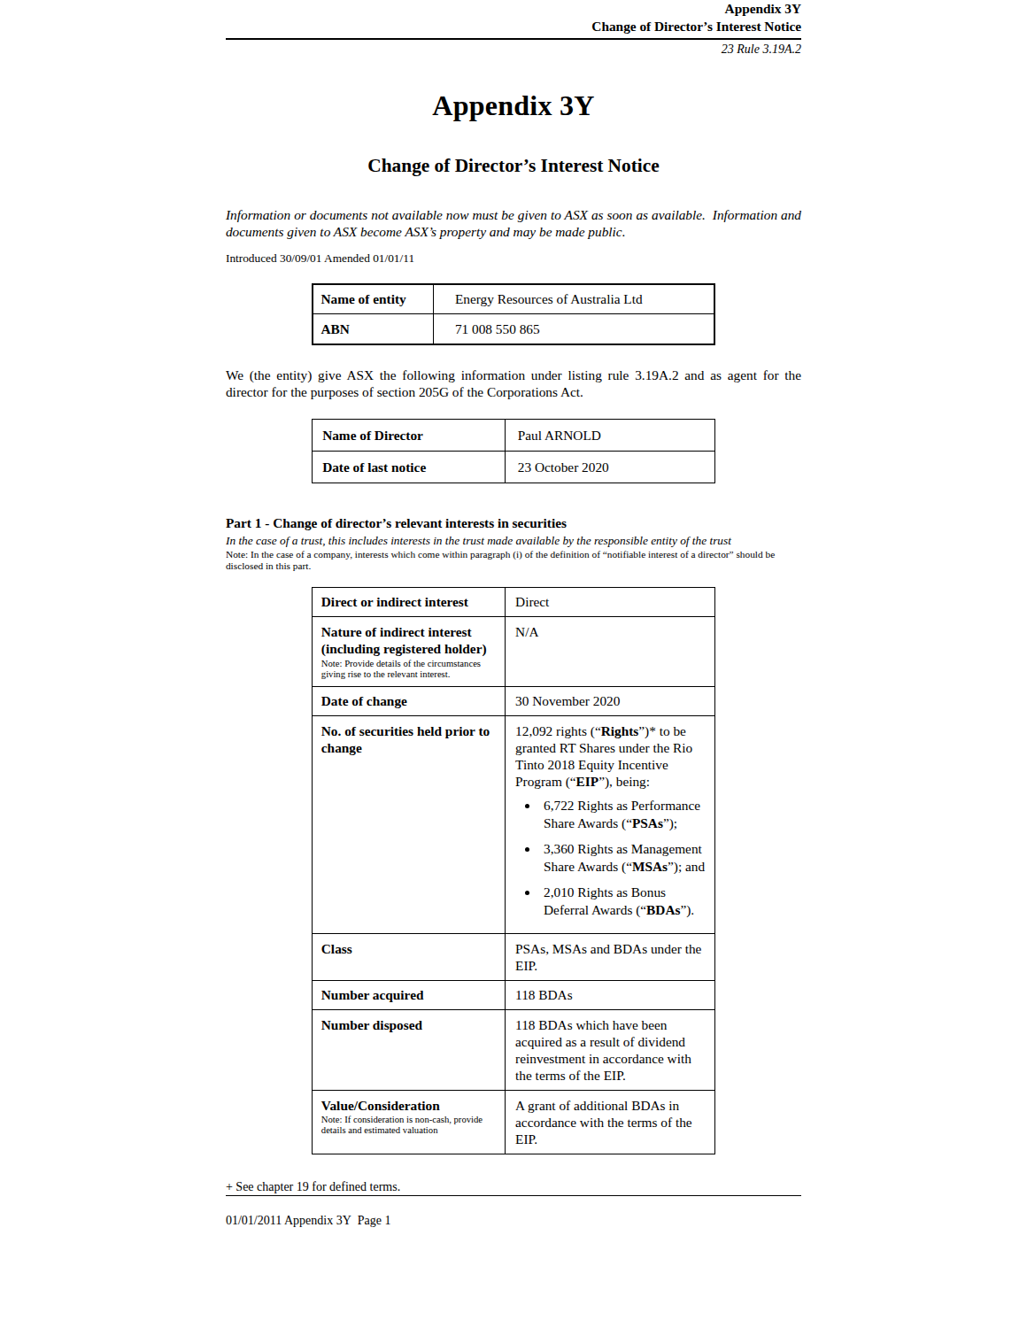Appendix 3Y
Change of Director’s Interest Notice
23 Rule 3.19A.2
Appendix 3Y
Change of Director’s Interest Notice
Information or documents not available now must be given to ASX as soon as available. Information and documents given to ASX become ASX’s property and may be made public.
Introduced 30/09/01 Amended 01/01/11
| Name of entity | Energy Resources of Australia Ltd |
| ABN | 71 008 550 865 |
We (the entity) give ASX the following information under listing rule 3.19A.2 and as agent for the director for the purposes of section 205G of the Corporations Act.
| Name of Director | Paul ARNOLD |
| Date of last notice | 23 October 2020 |
Part 1 - Change of director’s relevant interests in securities
In the case of a trust, this includes interests in the trust made available by the responsible entity of the trust
Note: In the case of a company, interests which come within paragraph (i) of the definition of “notifiable interest of a director” should be disclosed in this part.
| Direct or indirect interest | Direct |
| Nature of indirect interest (including registered holder) Note: Provide details of the circumstances giving rise to the relevant interest. | N/A |
| Date of change | 30 November 2020 |
| No. of securities held prior to change | 12,092 rights (“ Rights ”)* to be granted RT Shares under the Rio Tinto 2018 Equity Incentive Program (“ EIP ”), being: 6,722 Rights as Performance Share Awards (“ PSAs ”); 3,360 Rights as Management Share Awards (“ MSAs ”); and 2,010 Rights as Bonus Deferral Awards (“ BDAs ”). |
| Class | PSAs, MSAs and BDAs under the EIP. |
| Number acquired | 118 BDAs |
| Number disposed | 118 BDAs which have been acquired as a result of dividend reinvestment in accordance with the terms of the EIP. |
| Value/Consideration Note: If consideration is non-cash, provide details and estimated valuation | A grant of additional BDAs in accordance with the terms of the EIP. |
+ See chapter 19 for defined terms.
01/01/2011 Appendix 3Y Page 1